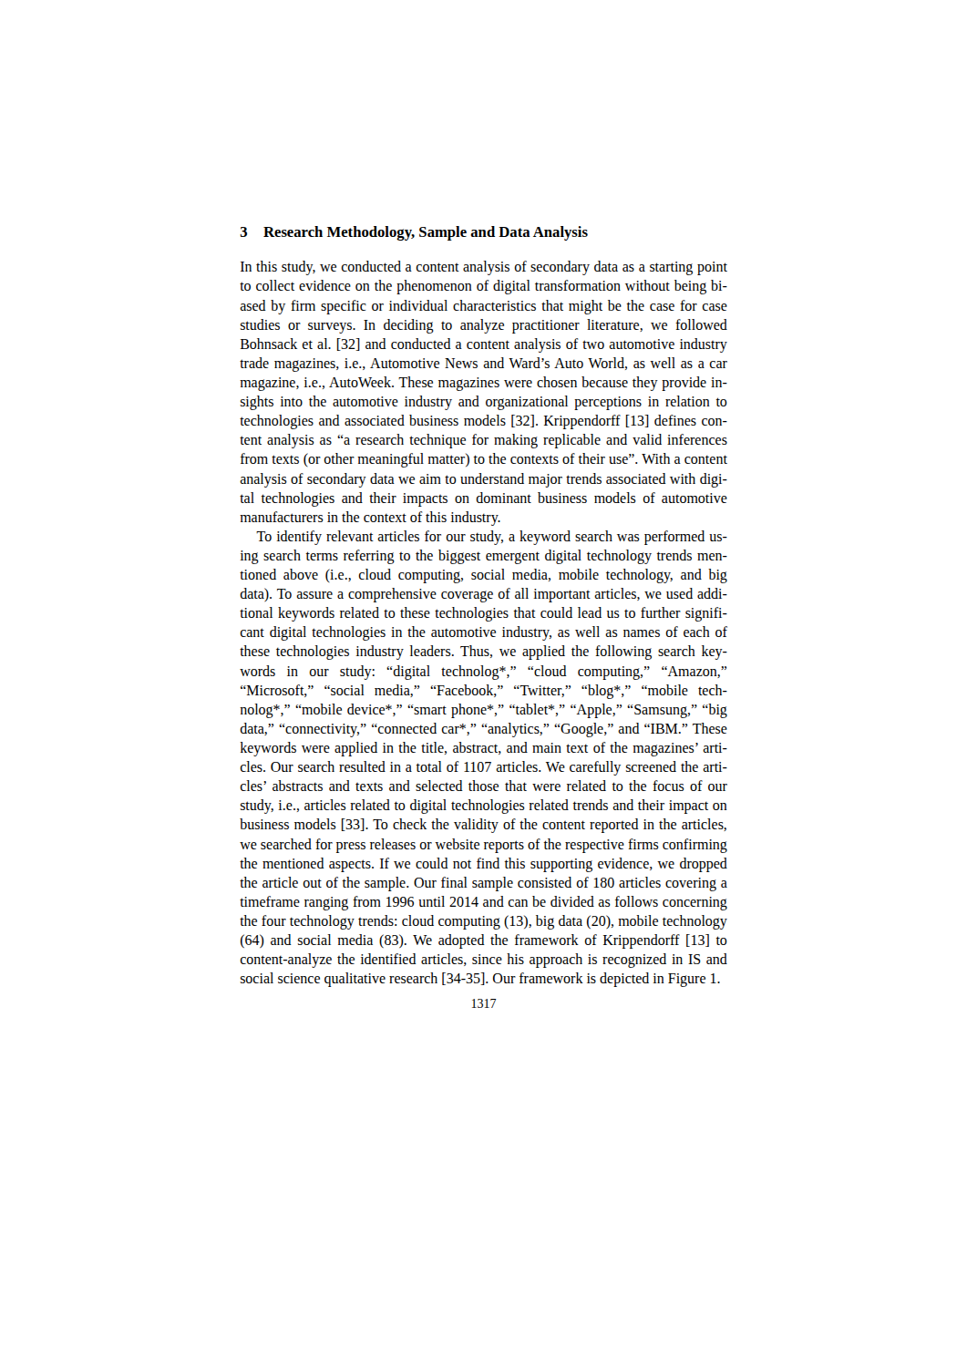3 Research Methodology, Sample and Data Analysis
In this study, we conducted a content analysis of secondary data as a starting point to collect evidence on the phenomenon of digital transformation without being biased by firm specific or individual characteristics that might be the case for case studies or surveys. In deciding to analyze practitioner literature, we followed Bohnsack et al. [32] and conducted a content analysis of two automotive industry trade magazines, i.e., Automotive News and Ward’s Auto World, as well as a car magazine, i.e., AutoWeek. These magazines were chosen because they provide insights into the automotive industry and organizational perceptions in relation to technologies and associated business models [32]. Krippendorff [13] defines content analysis as “a research technique for making replicable and valid inferences from texts (or other meaningful matter) to the contexts of their use”. With a content analysis of secondary data we aim to understand major trends associated with digital technologies and their impacts on dominant business models of automotive manufacturers in the context of this industry.
To identify relevant articles for our study, a keyword search was performed using search terms referring to the biggest emergent digital technology trends mentioned above (i.e., cloud computing, social media, mobile technology, and big data). To assure a comprehensive coverage of all important articles, we used additional keywords related to these technologies that could lead us to further significant digital technologies in the automotive industry, as well as names of each of these technologies industry leaders. Thus, we applied the following search keywords in our study: “digital technolog*,” “cloud computing,” “Amazon,” “Microsoft,” “social media,” “Facebook,” “Twitter,” “blog*,” “mobile technolog*,” “mobile device*,” “smart phone*,” “tablet*,” “Apple,” “Samsung,” “big data,” “connectivity,” “connected car*,” “analytics,” “Google,” and “IBM.” These keywords were applied in the title, abstract, and main text of the magazines’ articles. Our search resulted in a total of 1107 articles. We carefully screened the articles’ abstracts and texts and selected those that were related to the focus of our study, i.e., articles related to digital technologies related trends and their impact on business models [33]. To check the validity of the content reported in the articles, we searched for press releases or website reports of the respective firms confirming the mentioned aspects. If we could not find this supporting evidence, we dropped the article out of the sample. Our final sample consisted of 180 articles covering a timeframe ranging from 1996 until 2014 and can be divided as follows concerning the four technology trends: cloud computing (13), big data (20), mobile technology (64) and social media (83). We adopted the framework of Krippendorff [13] to content-analyze the identified articles, since his approach is recognized in IS and social science qualitative research [34-35]. Our framework is depicted in Figure 1.
1317